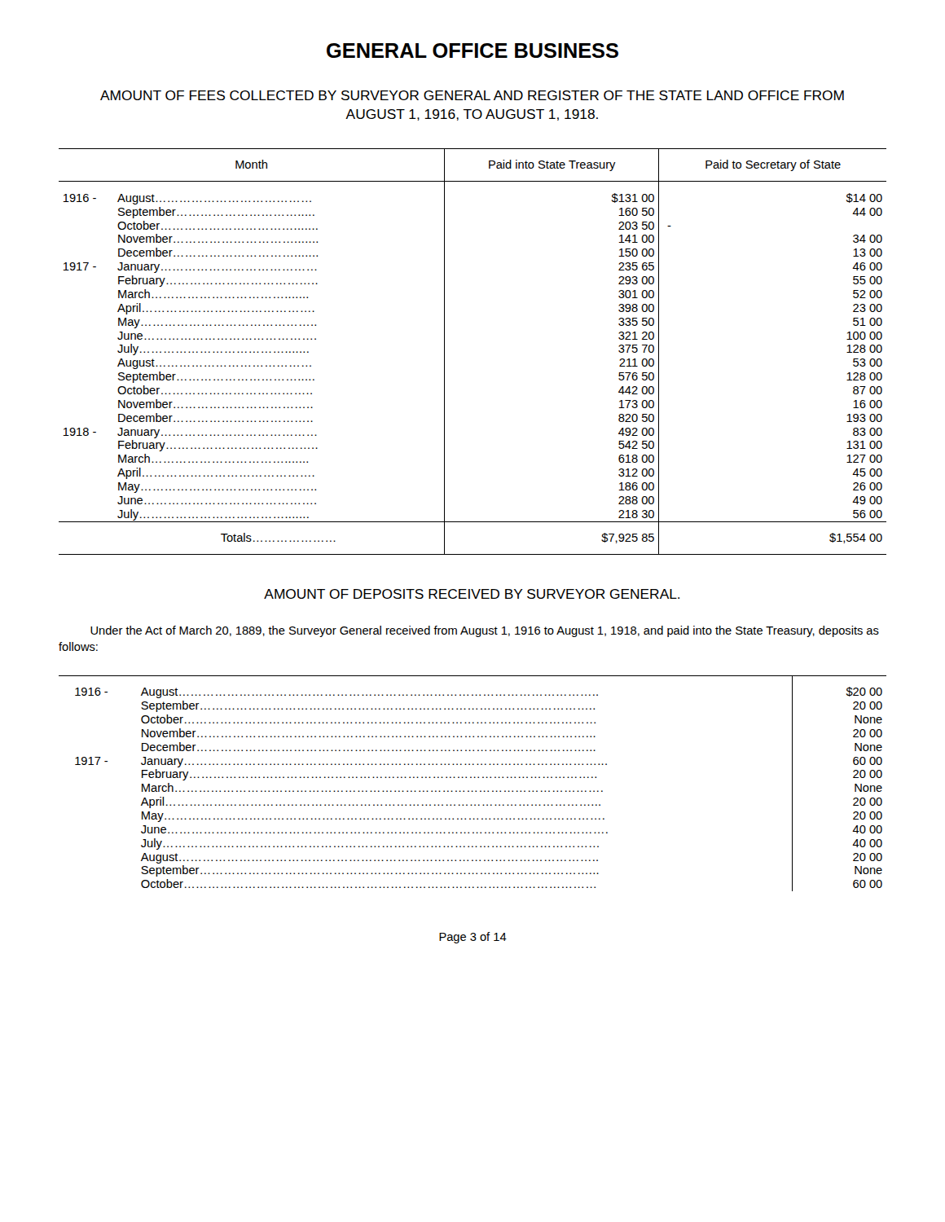GENERAL OFFICE BUSINESS
AMOUNT OF FEES COLLECTED BY SURVEYOR GENERAL AND REGISTER OF THE STATE LAND OFFICE FROM AUGUST 1, 1916, TO AUGUST 1, 1918.
| Month | Paid into State Treasury | Paid to Secretary of State |
| --- | --- | --- |
| 1916 - | August ………………………………… | $131 00 | $14 00 |
| | September …………………………..... | 160 50 | 44 00 |
| | October ……………………………....... | 203 50 | - |
| | November …………………………....... | 141 00 | 34 00 |
| | December …………………………....... | 150 00 | 13 00 |
| 1917 - | January ………………………………… | 235 65 | 46 00 |
| | February ……………………………….. | 293 00 | 55 00 |
| | March ……………………………....... | 301 00 | 52 00 |
| | April ……………………………………. | 398 00 | 23 00 |
| | May …………………………………….. | 335 50 | 51 00 |
| | June ……………………………………. | 321 20 | 100 00 |
| | July ………………………………....... | 375 70 | 128 00 |
| | August ………………………………… | 211 00 | 53 00 |
| | September …………………………..... | 576 50 | 128 00 |
| | October ……………………………….. | 442 00 | 87 00 |
| | November …………………………….. | 173 00 | 16 00 |
| | December …………………………….. | 820 50 | 193 00 |
| 1918 - | January ………………………………… | 492 00 | 83 00 |
| | February ……………………………….. | 542 50 | 131 00 |
| | March ……………………………....... | 618 00 | 127 00 |
| | April ……………………………………. | 312 00 | 45 00 |
| | May …………………………………….. | 186 00 | 26 00 |
| | June ……………………………………. | 288 00 | 49 00 |
| | July ………………………………....... | 218 30 | 56 00 |
| | Totals ………………… | $7,925 85 | $1,554 00 |
AMOUNT OF DEPOSITS RECEIVED BY SURVEYOR GENERAL.
Under the Act of March 20, 1889, the Surveyor General received from August 1, 1916 to August 1, 1918, and paid into the State Treasury, deposits as follows:
| 1916 - | August ………………………………………………………………………………………….. | $20 00 |
| | September …………………………………………………………………………………….. | 20 00 |
| | October ………………………………………………………………………………………… | None |
| | November ……………………………………………………………………………………... | 20 00 |
| | December ……………………………………………………………………………………... | None |
| 1917 - | January …………………………………………………………………………………………... | 60 00 |
| | February ……………………………………………………………………………………….. | 20 00 |
| | March ……………………………………………………………………………………………. | None |
| | April ……………………………………………………………………………………………... | 20 00 |
| | May ………………………………………………………………………………………………. | 20 00 |
| | June ………………………………………………………………………………………………. | 40 00 |
| | July ……………………………………………………………………………………………… | 40 00 |
| | August ………………………………………………………………………………………….. | 20 00 |
| | September ……………………………………………………………………………………... | None |
| | October ………………………………………………………………………………………… | 60 00 |
Page 3 of 14